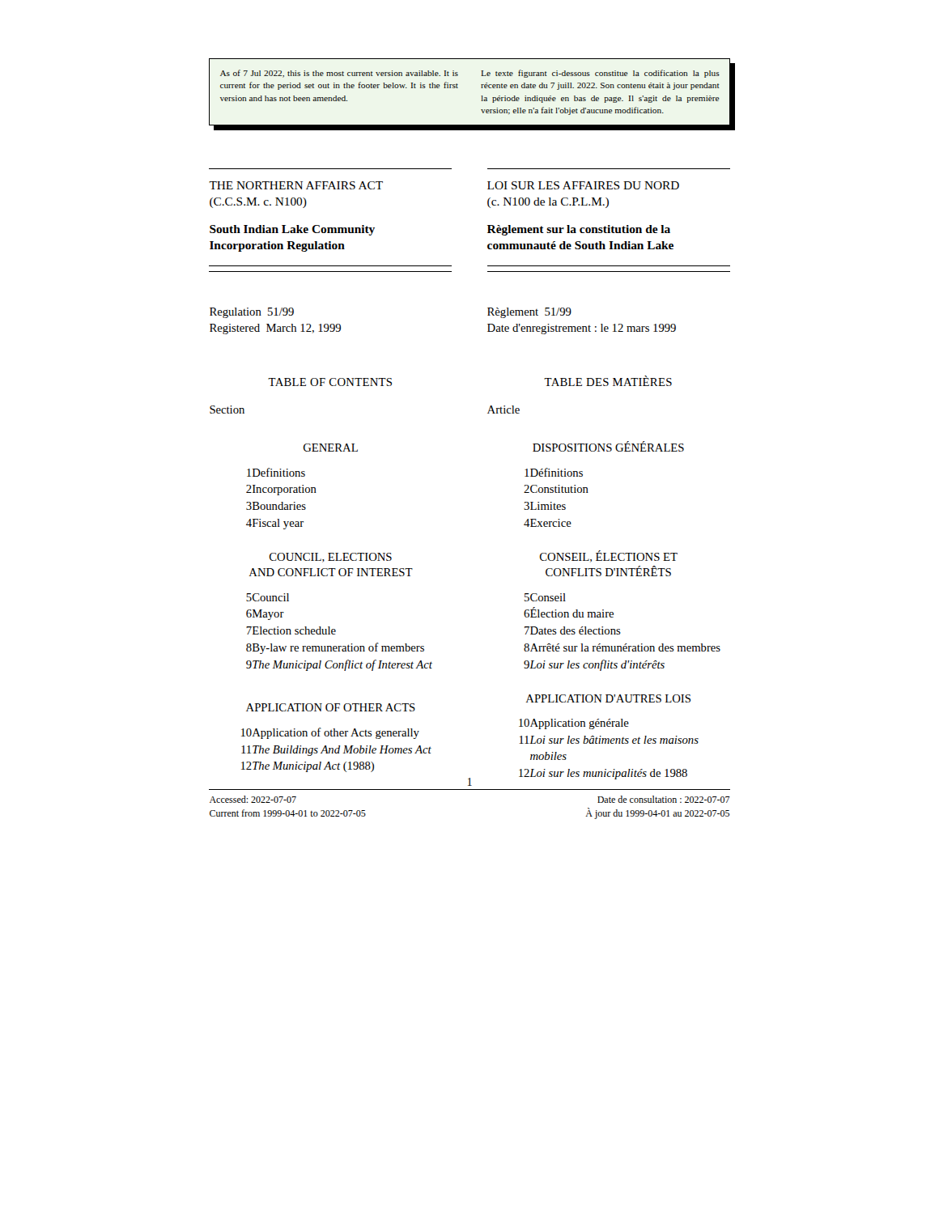As of 7 Jul 2022, this is the most current version available. It is current for the period set out in the footer below. It is the first version and has not been amended.
Le texte figurant ci-dessous constitue la codification la plus récente en date du 7 juill. 2022. Son contenu était à jour pendant la période indiquée en bas de page. Il s'agit de la première version; elle n'a fait l'objet d'aucune modification.
THE NORTHERN AFFAIRS ACT
(C.C.S.M. c. N100)
South Indian Lake Community Incorporation Regulation
Regulation 51/99
Registered March 12, 1999
TABLE OF CONTENTS
Section
GENERAL
| 1 | Definitions |
| 2 | Incorporation |
| 3 | Boundaries |
| 4 | Fiscal year |
COUNCIL, ELECTIONS
AND CONFLICT OF INTEREST
| 5 | Council |
| 6 | Mayor |
| 7 | Election schedule |
| 8 | By-law re remuneration of members |
| 9 | The Municipal Conflict of Interest Act |
APPLICATION OF OTHER ACTS
| 10 | Application of other Acts generally |
| 11 | The Buildings And Mobile Homes Act |
| 12 | The Municipal Act (1988) |
LOI SUR LES AFFAIRES DU NORD
(c. N100 de la C.P.L.M.)
Règlement sur la constitution de la communauté de South Indian Lake
Règlement 51/99
Date d'enregistrement : le 12 mars 1999
TABLE DES MATIÈRES
Article
DISPOSITIONS GÉNÉRALES
| 1 | Définitions |
| 2 | Constitution |
| 3 | Limites |
| 4 | Exercice |
CONSEIL, ÉLECTIONS ET
CONFLITS D'INTÉRÊTS
| 5 | Conseil |
| 6 | Élection du maire |
| 7 | Dates des élections |
| 8 | Arrêté sur la rémunération des membres |
| 9 | Loi sur les conflits d'intérêts |
APPLICATION D'AUTRES LOIS
| 10 | Application générale |
| 11 | Loi sur les bâtiments et les maisons mobiles |
| 12 | Loi sur les municipalités de 1988 |
1
Accessed: 2022-07-07
Current from 1999-04-01 to 2022-07-05
Date de consultation : 2022-07-07
À jour du 1999-04-01 au 2022-07-05